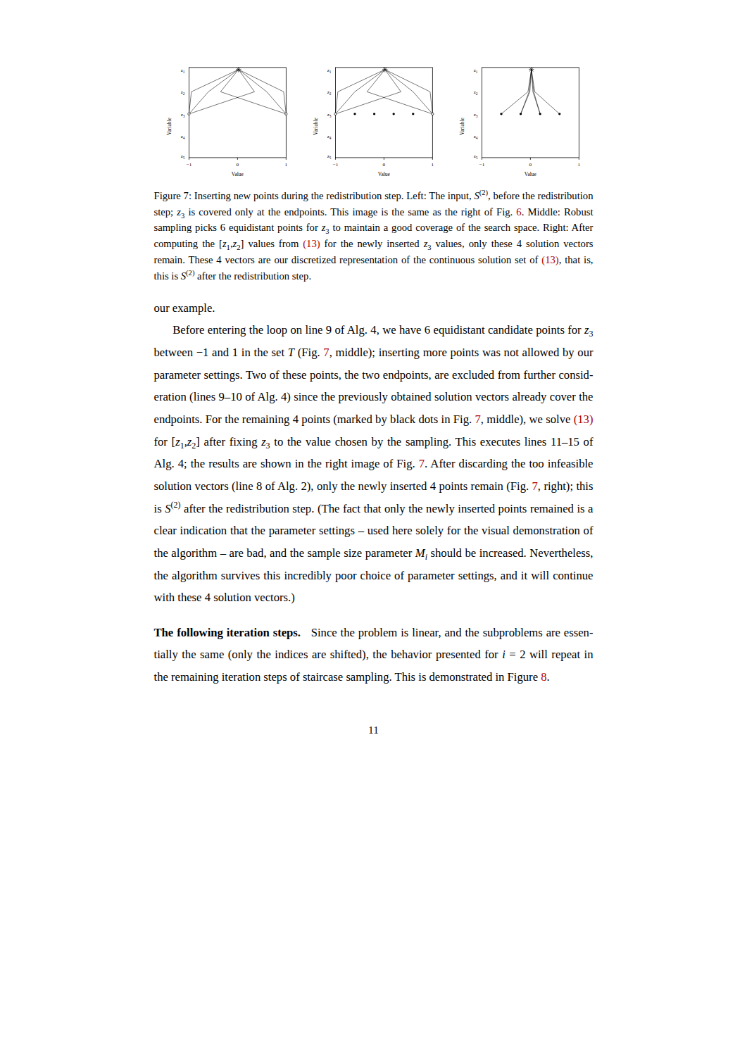z1 z2 z3 z4 z5 Variable −1 0 1 Value
z1 z2 z3 z4 z5 Variable −1 0 1 Value
z1 z2 z3 z4 z5 Variable −1 0 1 Value
Figure 7: Inserting new points during the redistribution step. Left: The input, S(2), before the redistribution step; z3 is covered only at the endpoints. This image is the same as the right of Fig. 6. Middle: Robust sampling picks 6 equidistant points for z3 to maintain a good coverage of the search space. Right: After computing the [z1,z2] values from (13) for the newly inserted z3 values, only these 4 solution vectors remain. These 4 vectors are our discretized representation of the continuous solution set of (13), that is, this is S(2) after the redistribution step.
our example.
Before entering the loop on line 9 of Alg. 4, we have 6 equidistant candidate points for z3 between −1 and 1 in the set T (Fig. 7, middle); inserting more points was not allowed by our parameter settings. Two of these points, the two endpoints, are excluded from further consideration (lines 9–10 of Alg. 4) since the previously obtained solution vectors already cover the endpoints. For the remaining 4 points (marked by black dots in Fig. 7, middle), we solve (13) for [z1,z2] after fixing z3 to the value chosen by the sampling. This executes lines 11–15 of Alg. 4; the results are shown in the right image of Fig. 7. After discarding the too infeasible solution vectors (line 8 of Alg. 2), only the newly inserted 4 points remain (Fig. 7, right); this is S(2) after the redistribution step. (The fact that only the newly inserted points remained is a clear indication that the parameter settings – used here solely for the visual demonstration of the algorithm – are bad, and the sample size parameter Mi should be increased. Nevertheless, the algorithm survives this incredibly poor choice of parameter settings, and it will continue with these 4 solution vectors.)
The following iteration steps. Since the problem is linear, and the subproblems are essentially the same (only the indices are shifted), the behavior presented for i = 2 will repeat in the remaining iteration steps of staircase sampling. This is demonstrated in Figure 8.
11